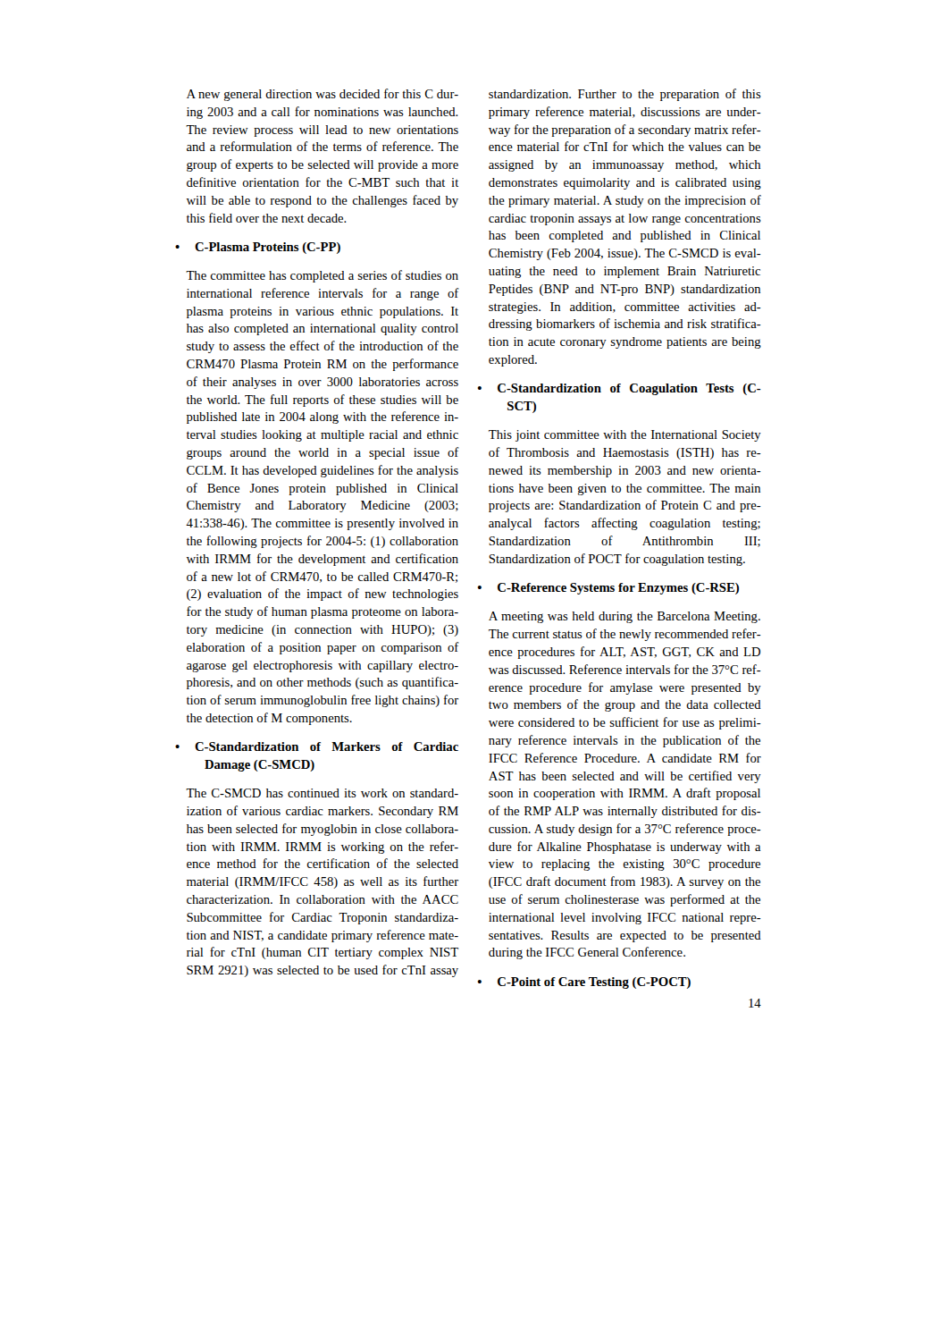A new general direction was decided for this C during 2003 and a call for nominations was launched. The review process will lead to new orientations and a reformulation of the terms of reference. The group of experts to be selected will provide a more definitive orientation for the C-MBT such that it will be able to respond to the challenges faced by this field over the next decade.
C-Plasma Proteins (C-PP)
The committee has completed a series of studies on international reference intervals for a range of plasma proteins in various ethnic populations. It has also completed an international quality control study to assess the effect of the introduction of the CRM470 Plasma Protein RM on the performance of their analyses in over 3000 laboratories across the world. The full reports of these studies will be published late in 2004 along with the reference interval studies looking at multiple racial and ethnic groups around the world in a special issue of CCLM. It has developed guidelines for the analysis of Bence Jones protein published in Clinical Chemistry and Laboratory Medicine (2003; 41:338-46). The committee is presently involved in the following projects for 2004-5: (1) collaboration with IRMM for the development and certification of a new lot of CRM470, to be called CRM470-R; (2) evaluation of the impact of new technologies for the study of human plasma proteome on laboratory medicine (in connection with HUPO); (3) elaboration of a position paper on comparison of agarose gel electrophoresis with capillary electrophoresis, and on other methods (such as quantification of serum immunoglobulin free light chains) for the detection of M components.
C-Standardization of Markers of Cardiac Damage (C-SMCD)
The C-SMCD has continued its work on standardization of various cardiac markers. Secondary RM has been selected for myoglobin in close collaboration with IRMM. IRMM is working on the reference method for the certification of the selected material (IRMM/IFCC 458) as well as its further characterization. In collaboration with the AACC Subcommittee for Cardiac Troponin standardization and NIST, a candidate primary reference material for cTnI (human CIT tertiary complex NIST SRM 2921) was selected to be used for cTnI assay standardization. Further to the preparation of this primary reference material, discussions are underway for the preparation of a secondary matrix reference material for cTnI for which the values can be assigned by an immunoassay method, which demonstrates equimolarity and is calibrated using the primary material. A study on the imprecision of cardiac troponin assays at low range concentrations has been completed and published in Clinical Chemistry (Feb 2004, issue). The C-SMCD is evaluating the need to implement Brain Natriuretic Peptides (BNP and NT-pro BNP) standardization strategies. In addition, committee activities addressing biomarkers of ischemia and risk stratification in acute coronary syndrome patients are being explored.
C-Standardization of Coagulation Tests (C-SCT)
This joint committee with the International Society of Thrombosis and Haemostasis (ISTH) has renewed its membership in 2003 and new orientations have been given to the committee. The main projects are: Standardization of Protein C and pre-analycal factors affecting coagulation testing; Standardization of Antithrombin III; Standardization of POCT for coagulation testing.
C-Reference Systems for Enzymes (C-RSE)
A meeting was held during the Barcelona Meeting. The current status of the newly recommended reference procedures for ALT, AST, GGT, CK and LD was discussed. Reference intervals for the 37°C reference procedure for amylase were presented by two members of the group and the data collected were considered to be sufficient for use as preliminary reference intervals in the publication of the IFCC Reference Procedure. A candidate RM for AST has been selected and will be certified very soon in cooperation with IRMM. A draft proposal of the RMP ALP was internally distributed for discussion. A study design for a 37°C reference procedure for Alkaline Phosphatase is underway with a view to replacing the existing 30°C procedure (IFCC draft document from 1983). A survey on the use of serum cholinesterase was performed at the international level involving IFCC national representatives. Results are expected to be presented during the IFCC General Conference.
C-Point of Care Testing (C-POCT)
14